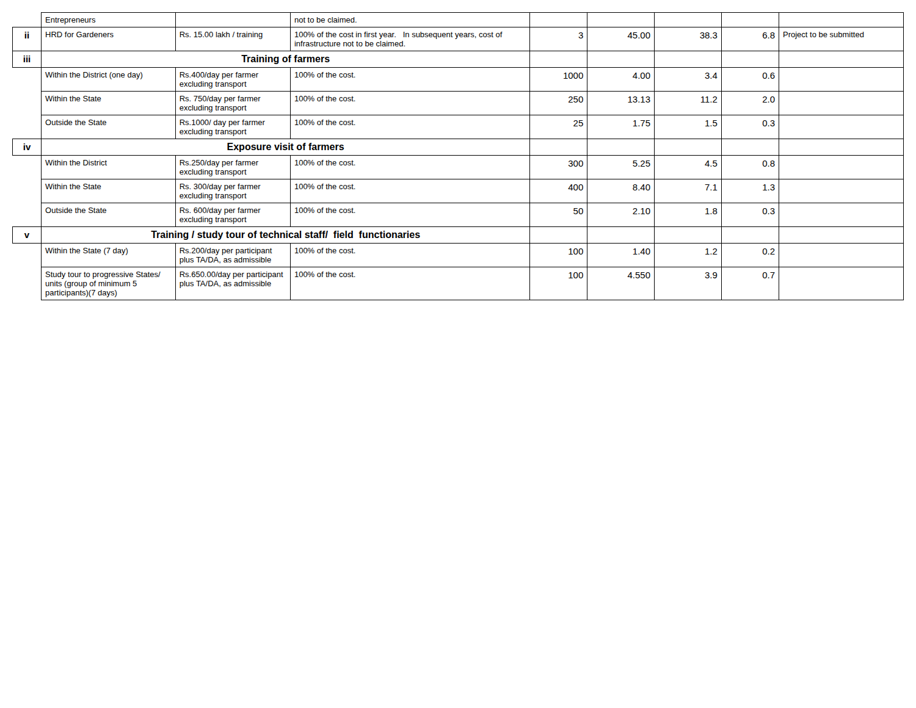| | Entrepreneurs | | not to be claimed. | | | | | |
| ii | HRD for Gardeners | Rs. 15.00 lakh / training | 100% of the cost in first year. In subsequent years, cost of infrastructure not to be claimed. | 3 | 45.00 | 38.3 | 6.8 | Project to be submitted |
| iii | Training of farmers | | | | | |
| | Within the District (one day) | Rs.400/day per farmer excluding transport | 100% of the cost. | 1000 | 4.00 | 3.4 | 0.6 | |
| | Within the State | Rs. 750/day per farmer excluding transport | 100% of the cost. | 250 | 13.13 | 11.2 | 2.0 | |
| | Outside the State | Rs.1000/ day per farmer excluding transport | 100% of the cost. | 25 | 1.75 | 1.5 | 0.3 | |
| iv | Exposure visit of farmers | | | | | |
| | Within the District | Rs.250/day per farmer excluding transport | 100% of the cost. | 300 | 5.25 | 4.5 | 0.8 | |
| | Within the State | Rs. 300/day per farmer excluding transport | 100% of the cost. | 400 | 8.40 | 7.1 | 1.3 | |
| | Outside the State | Rs. 600/day per farmer excluding transport | 100% of the cost. | 50 | 2.10 | 1.8 | 0.3 | |
| v | Training / study tour of technical staff/ field functionaries | | | | | |
| | Within the State (7 day) | Rs.200/day per participant plus TA/DA, as admissible | 100% of the cost. | 100 | 1.40 | 1.2 | 0.2 | |
| | Study tour to progressive States/ units (group of minimum 5 participants)(7 days) | Rs.650.00/day per participant plus TA/DA, as admissible | 100% of the cost. | 100 | 4.550 | 3.9 | 0.7 | |